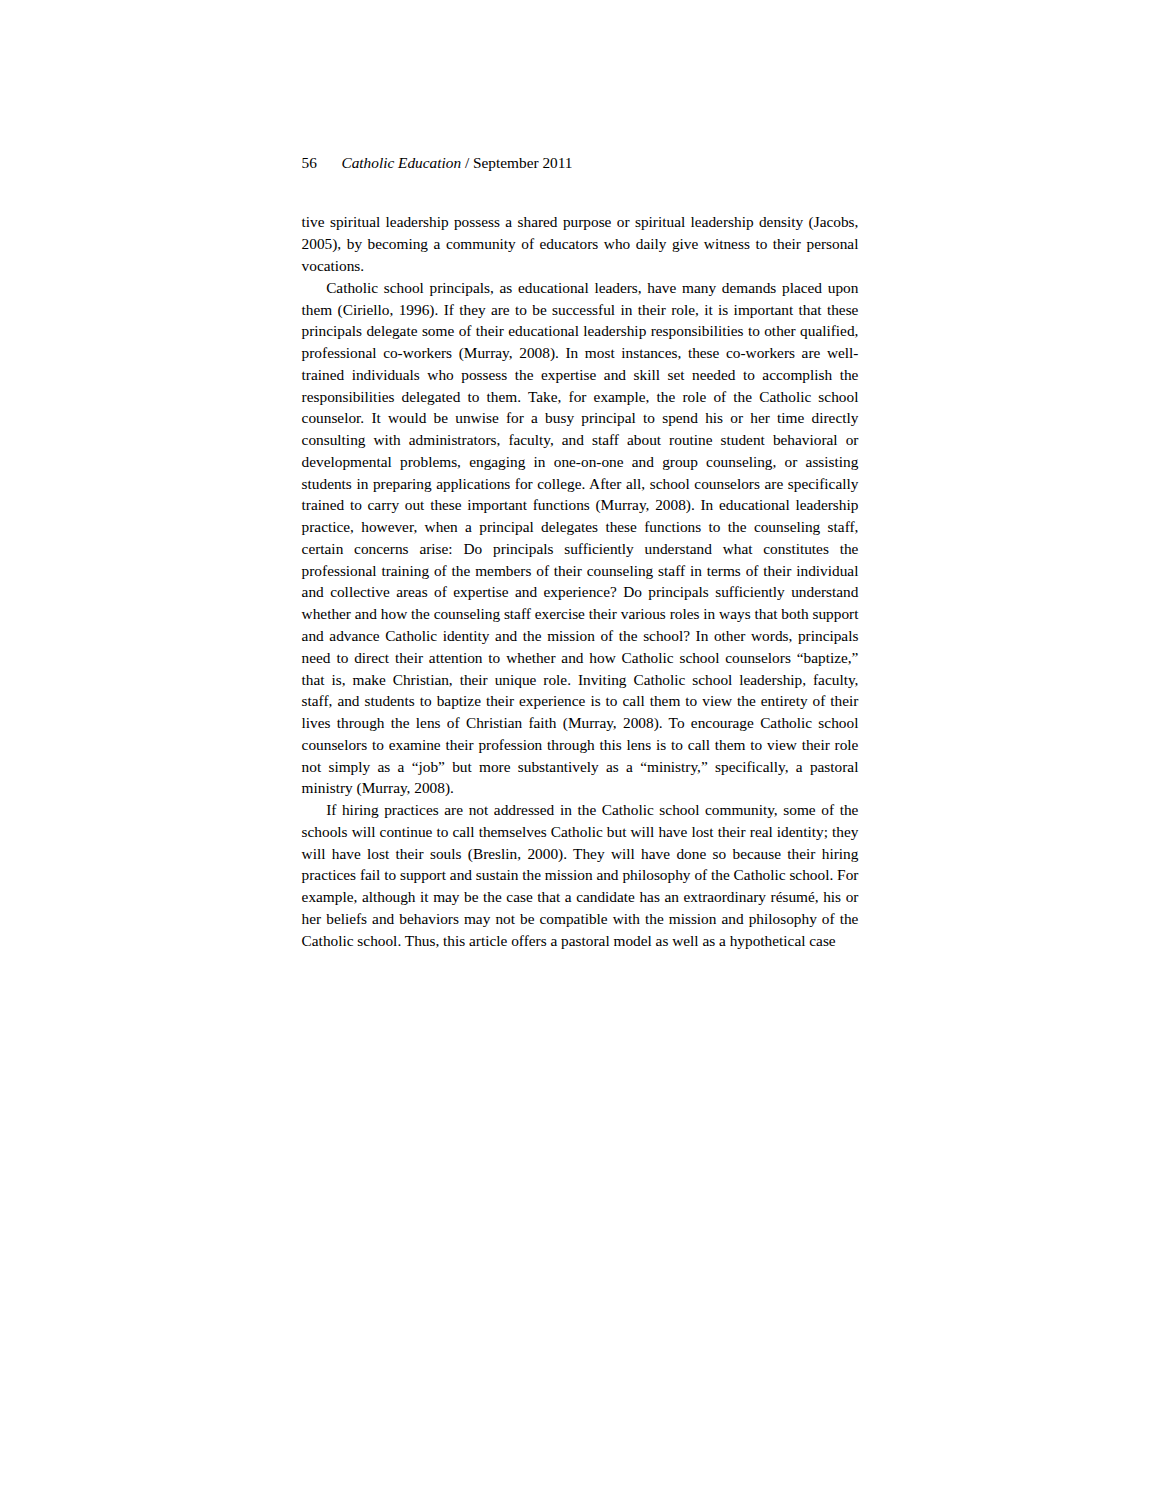56 Catholic Education / September 2011
tive spiritual leadership possess a shared purpose or spiritual leadership density (Jacobs, 2005), by becoming a community of educators who daily give witness to their personal vocations.
Catholic school principals, as educational leaders, have many demands placed upon them (Ciriello, 1996). If they are to be successful in their role, it is important that these principals delegate some of their educational leadership responsibilities to other qualified, professional co-workers (Murray, 2008). In most instances, these co-workers are well-trained individuals who possess the expertise and skill set needed to accomplish the responsibilities delegated to them. Take, for example, the role of the Catholic school counselor. It would be unwise for a busy principal to spend his or her time directly consulting with administrators, faculty, and staff about routine student behavioral or developmental problems, engaging in one-on-one and group counseling, or assisting students in preparing applications for college. After all, school counselors are specifically trained to carry out these important functions (Murray, 2008). In educational leadership practice, however, when a principal delegates these functions to the counseling staff, certain concerns arise: Do principals sufficiently understand what constitutes the professional training of the members of their counseling staff in terms of their individual and collective areas of expertise and experience? Do principals sufficiently understand whether and how the counseling staff exercise their various roles in ways that both support and advance Catholic identity and the mission of the school? In other words, principals need to direct their attention to whether and how Catholic school counselors “baptize,” that is, make Christian, their unique role. Inviting Catholic school leadership, faculty, staff, and students to baptize their experience is to call them to view the entirety of their lives through the lens of Christian faith (Murray, 2008). To encourage Catholic school counselors to examine their profession through this lens is to call them to view their role not simply as a “job” but more substantively as a “ministry,” specifically, a pastoral ministry (Murray, 2008).
If hiring practices are not addressed in the Catholic school community, some of the schools will continue to call themselves Catholic but will have lost their real identity; they will have lost their souls (Breslin, 2000). They will have done so because their hiring practices fail to support and sustain the mission and philosophy of the Catholic school. For example, although it may be the case that a candidate has an extraordinary résumé, his or her beliefs and behaviors may not be compatible with the mission and philosophy of the Catholic school. Thus, this article offers a pastoral model as well as a hypothetical case